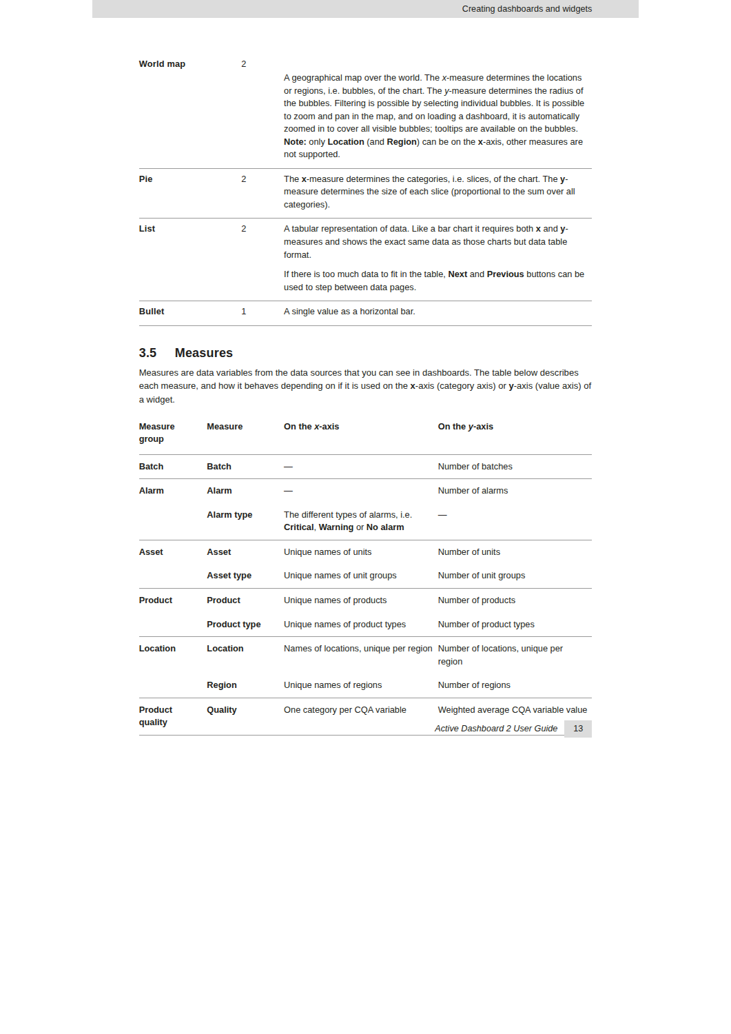Creating dashboards and widgets
| World map | 2 | A geographical map over the world. The x -measure determines the locations or regions, i.e. bubbles, of the chart. The y -measure determines the radius of the bubbles. Filtering is possible by selecting individual bubbles. It is possible to zoom and pan in the map, and on loading a dashboard, it is automatically zoomed in to cover all visible bubbles; tooltips are available on the bubbles. Note: only Location (and Region ) can be on the x -axis, other measures are not supported. |
| Pie | 2 | The x -measure determines the categories, i.e. slices, of the chart. The y -measure determines the size of each slice (proportional to the sum over all categories). |
| List | 2 | A tabular representation of data. Like a bar chart it requires both x and y -measures and shows the exact same data as those charts but data table format. If there is too much data to fit in the table, Next and Previous buttons can be used to step between data pages. |
| Bullet | 1 | A single value as a horizontal bar. |
3.5 Measures
Measures are data variables from the data sources that you can see in dashboards. The table below describes each measure, and how it behaves depending on if it is used on the x-axis (category axis) or y-axis (value axis) of a widget.
| Measure group | Measure | On the x -axis | On the y -axis |
| --- | --- | --- | --- |
| Batch | Batch | — | Number of batches |
| Alarm | Alarm | — | Number of alarms |
| | Alarm type | The different types of alarms, i.e. Critical , Warning or No alarm | — |
| Asset | Asset | Unique names of units | Number of units |
| | Asset type | Unique names of unit groups | Number of unit groups |
| Product | Product | Unique names of products | Number of products |
| | Product type | Unique names of product types | Number of product types |
| Location | Location | Names of locations, unique per region | Number of locations, unique per region |
| | Region | Unique names of regions | Number of regions |
| Product quality | Quality | One category per CQA variable | Weighted average CQA variable value |
Active Dashboard 2 User Guide
13